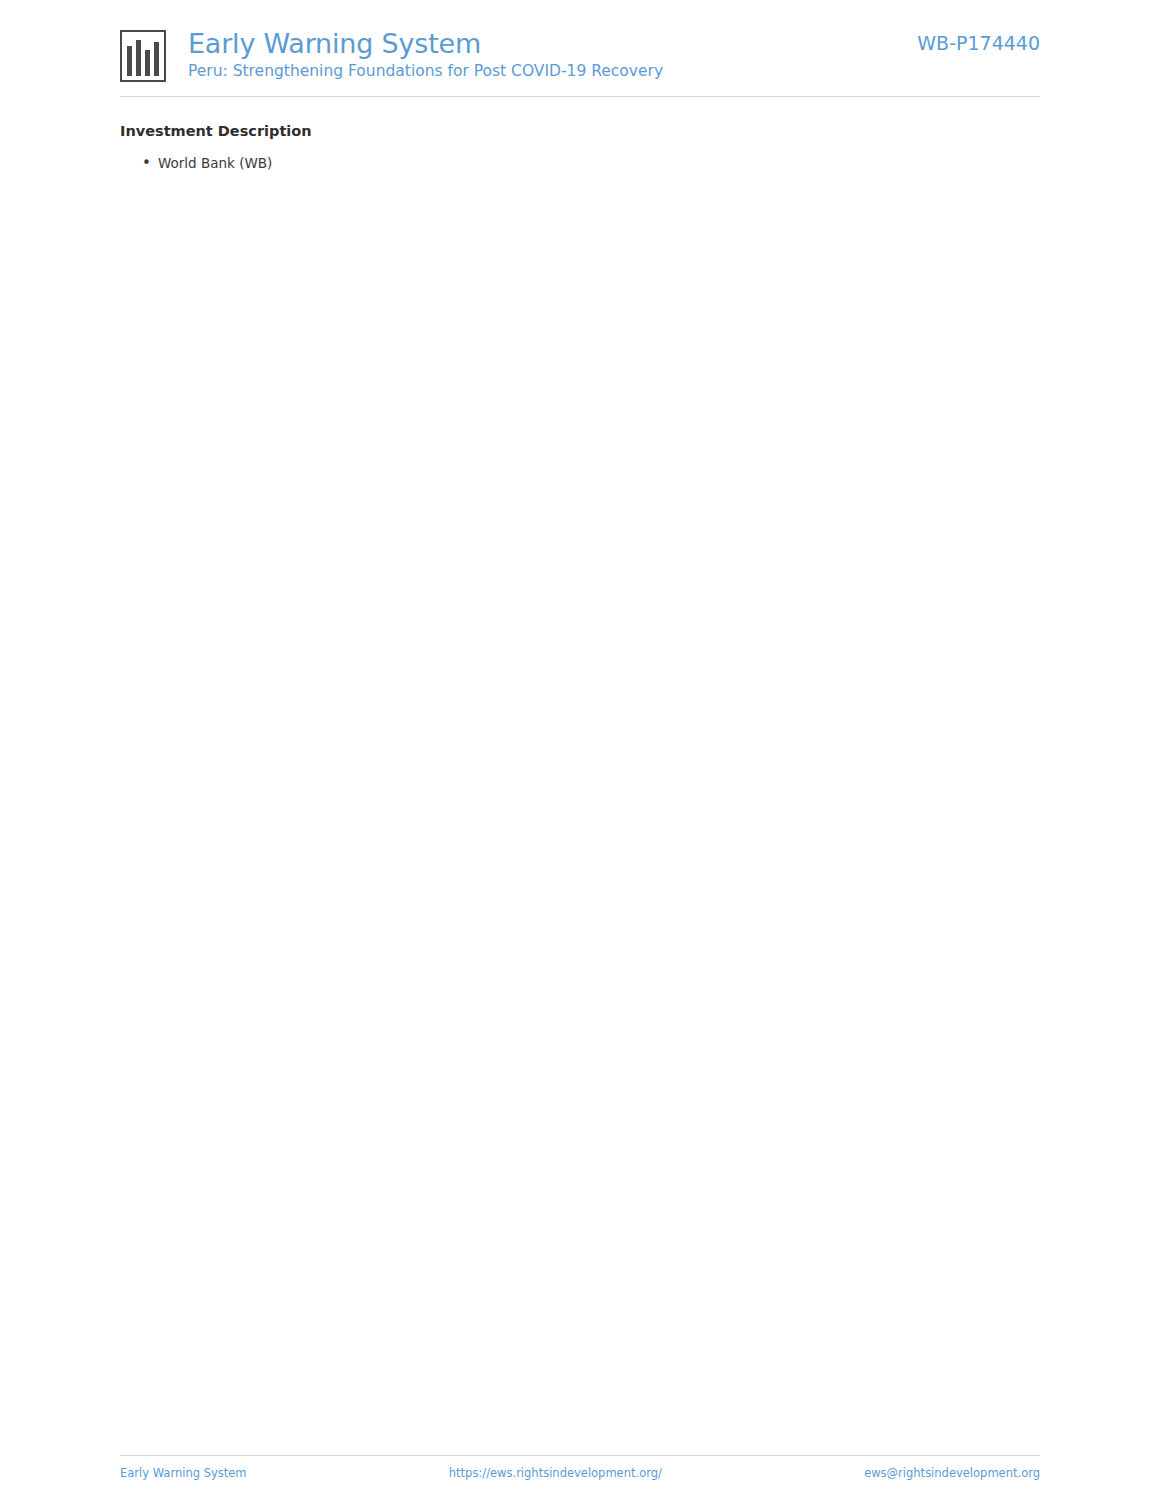Early Warning System
Peru: Strengthening Foundations for Post COVID-19 Recovery
WB-P174440
Investment Description
World Bank (WB)
Early Warning System
https://ews.rightsindevelopment.org/
ews@rightsindevelopment.org